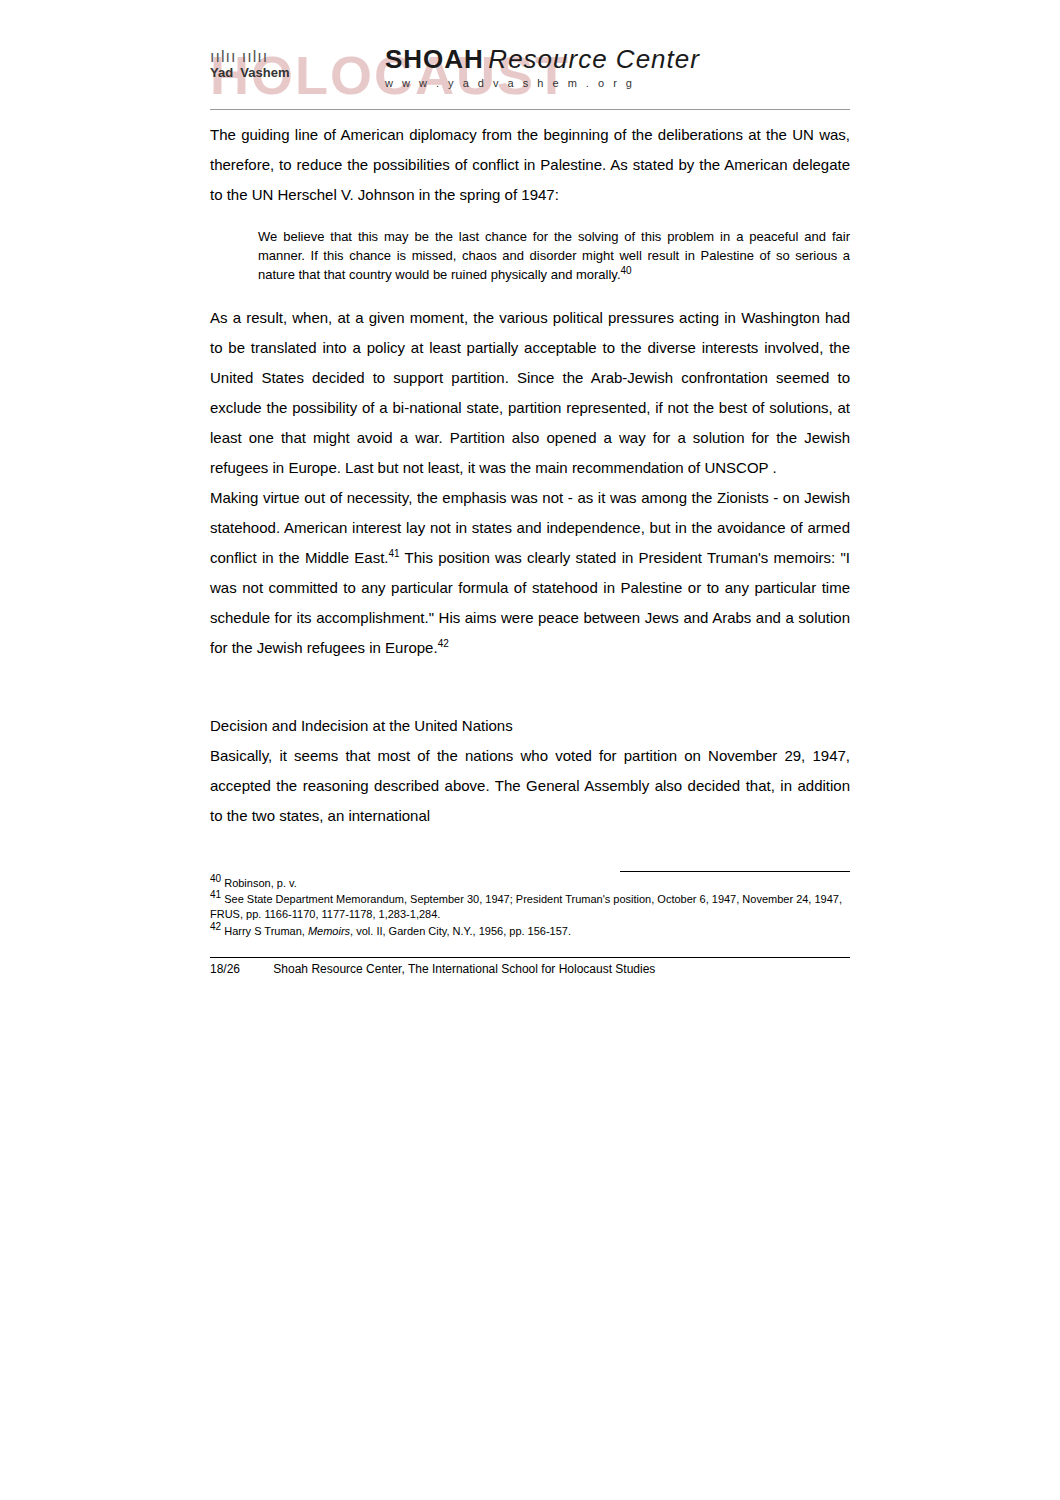HOLOCAUST
ıılıı ıılıı
Yad Vashem
SHOAH Resource Center
w w w . y a d v a s h e m . o r g
The guiding line of American diplomacy from the beginning of the deliberations at the UN was, therefore, to reduce the possibilities of conflict in Palestine. As stated by the American delegate to the UN Herschel V. Johnson in the spring of 1947:
We believe that this may be the last chance for the solving of this problem in a peaceful and fair manner. If this chance is missed, chaos and disorder might well result in Palestine of so serious a nature that that country would be ruined physically and morally.40
As a result, when, at a given moment, the various political pressures acting in Washington had to be translated into a policy at least partially acceptable to the diverse interests involved, the United States decided to support partition. Since the Arab-Jewish confrontation seemed to exclude the possibility of a bi-national state, partition represented, if not the best of solutions, at least one that might avoid a war. Partition also opened a way for a solution for the Jewish refugees in Europe. Last but not least, it was the main recommendation of UNSCOP .
Making virtue out of necessity, the emphasis was not - as it was among the Zionists - on Jewish statehood. American interest lay not in states and independence, but in the avoidance of armed conflict in the Middle East.41 This position was clearly stated in President Truman's memoirs: "I was not committed to any particular formula of statehood in Palestine or to any particular time schedule for its accomplishment." His aims were peace between Jews and Arabs and a solution for the Jewish refugees in Europe.42
Decision and Indecision at the United Nations
Basically, it seems that most of the nations who voted for partition on November 29, 1947, accepted the reasoning described above. The General Assembly also decided that, in addition to the two states, an international
40 Robinson, p. v.
41 See State Department Memorandum, September 30, 1947; President Truman's position, October 6, 1947, November 24, 1947, FRUS, pp. 1166-1170, 1177-1178, 1,283-1,284.
42 Harry S Truman, Memoirs, vol. II, Garden City, N.Y., 1956, pp. 156-157.
18/26 Shoah Resource Center, The International School for Holocaust Studies